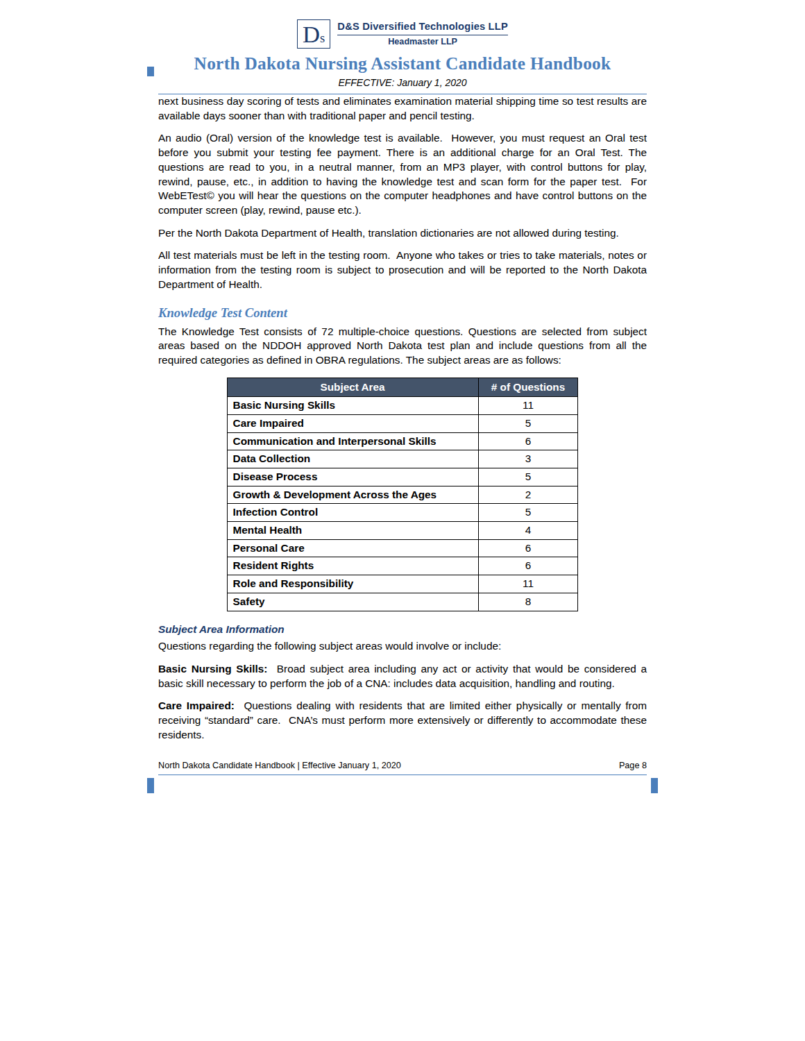Ds
D&S Diversified Technologies LLP
Headmaster LLP
North Dakota Nursing Assistant Candidate Handbook
EFFECTIVE: January 1, 2020
next business day scoring of tests and eliminates examination material shipping time so test results are available days sooner than with traditional paper and pencil testing.
An audio (Oral) version of the knowledge test is available. However, you must request an Oral test before you submit your testing fee payment. There is an additional charge for an Oral Test. The questions are read to you, in a neutral manner, from an MP3 player, with control buttons for play, rewind, pause, etc., in addition to having the knowledge test and scan form for the paper test. For WebETest© you will hear the questions on the computer headphones and have control buttons on the computer screen (play, rewind, pause etc.).
Per the North Dakota Department of Health, translation dictionaries are not allowed during testing.
All test materials must be left in the testing room. Anyone who takes or tries to take materials, notes or information from the testing room is subject to prosecution and will be reported to the North Dakota Department of Health.
Knowledge Test Content
The Knowledge Test consists of 72 multiple-choice questions. Questions are selected from subject areas based on the NDDOH approved North Dakota test plan and include questions from all the required categories as defined in OBRA regulations. The subject areas are as follows:
| Subject Area | # of Questions |
| --- | --- |
| Basic Nursing Skills | 11 |
| Care Impaired | 5 |
| Communication and Interpersonal Skills | 6 |
| Data Collection | 3 |
| Disease Process | 5 |
| Growth & Development Across the Ages | 2 |
| Infection Control | 5 |
| Mental Health | 4 |
| Personal Care | 6 |
| Resident Rights | 6 |
| Role and Responsibility | 11 |
| Safety | 8 |
Subject Area Information
Questions regarding the following subject areas would involve or include:
Basic Nursing Skills: Broad subject area including any act or activity that would be considered a basic skill necessary to perform the job of a CNA: includes data acquisition, handling and routing.
Care Impaired: Questions dealing with residents that are limited either physically or mentally from receiving “standard” care. CNA’s must perform more extensively or differently to accommodate these residents.
North Dakota Candidate Handbook | Effective January 1, 2020 Page 8